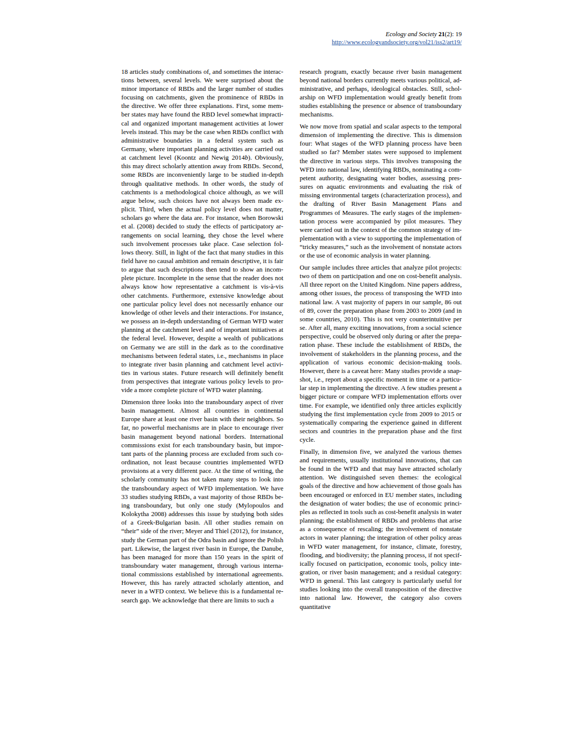Ecology and Society 21(2): 19
http://www.ecologyandsociety.org/vol21/iss2/art19/
18 articles study combinations of, and sometimes the interactions between, several levels. We were surprised about the minor importance of RBDs and the larger number of studies focusing on catchments, given the prominence of RBDs in the directive. We offer three explanations. First, some member states may have found the RBD level somewhat impractical and organized important management activities at lower levels instead. This may be the case when RBDs conflict with administrative boundaries in a federal system such as Germany, where important planning activities are carried out at catchment level (Koontz and Newig 2014b). Obviously, this may direct scholarly attention away from RBDs. Second, some RBDs are inconveniently large to be studied in-depth through qualitative methods. In other words, the study of catchments is a methodological choice although, as we will argue below, such choices have not always been made explicit. Third, when the actual policy level does not matter, scholars go where the data are. For instance, when Borowski et al. (2008) decided to study the effects of participatory arrangements on social learning, they chose the level where such involvement processes take place. Case selection follows theory. Still, in light of the fact that many studies in this field have no causal ambition and remain descriptive, it is fair to argue that such descriptions then tend to show an incomplete picture. Incomplete in the sense that the reader does not always know how representative a catchment is vis-à-vis other catchments. Furthermore, extensive knowledge about one particular policy level does not necessarily enhance our knowledge of other levels and their interactions. For instance, we possess an in-depth understanding of German WFD water planning at the catchment level and of important initiatives at the federal level. However, despite a wealth of publications on Germany we are still in the dark as to the coordinative mechanisms between federal states, i.e., mechanisms in place to integrate river basin planning and catchment level activities in various states. Future research will definitely benefit from perspectives that integrate various policy levels to provide a more complete picture of WFD water planning.
Dimension three looks into the transboundary aspect of river basin management. Almost all countries in continental Europe share at least one river basin with their neighbors. So far, no powerful mechanisms are in place to encourage river basin management beyond national borders. International commissions exist for each transboundary basin, but important parts of the planning process are excluded from such coordination, not least because countries implemented WFD provisions at a very different pace. At the time of writing, the scholarly community has not taken many steps to look into the transboundary aspect of WFD implementation. We have 33 studies studying RBDs, a vast majority of those RBDs being transboundary, but only one study (Mylopoulos and Kolokytha 2008) addresses this issue by studying both sides of a Greek-Bulgarian basin. All other studies remain on “their” side of the river; Meyer and Thiel (2012), for instance, study the German part of the Odra basin and ignore the Polish part. Likewise, the largest river basin in Europe, the Danube, has been managed for more than 150 years in the spirit of transboundary water management, through various international commissions established by international agreements. However, this has rarely attracted scholarly attention, and never in a WFD context. We believe this is a fundamental research gap. We acknowledge that there are limits to such a
research program, exactly because river basin management beyond national borders currently meets various political, administrative, and perhaps, ideological obstacles. Still, scholarship on WFD implementation would greatly benefit from studies establishing the presence or absence of transboundary mechanisms.
We now move from spatial and scalar aspects to the temporal dimension of implementing the directive. This is dimension four: What stages of the WFD planning process have been studied so far? Member states were supposed to implement the directive in various steps. This involves transposing the WFD into national law, identifying RBDs, nominating a competent authority, designating water bodies, assessing pressures on aquatic environments and evaluating the risk of missing environmental targets (characterization process), and the drafting of River Basin Management Plans and Programmes of Measures. The early stages of the implementation process were accompanied by pilot measures. They were carried out in the context of the common strategy of implementation with a view to supporting the implementation of “tricky measures,” such as the involvement of nonstate actors or the use of economic analysis in water planning.
Our sample includes three articles that analyze pilot projects: two of them on participation and one on cost-benefit analysis. All three report on the United Kingdom. Nine papers address, among other issues, the process of transposing the WFD into national law. A vast majority of papers in our sample, 86 out of 89, cover the preparation phase from 2003 to 2009 (and in some countries, 2010). This is not very counterintuitive per se. After all, many exciting innovations, from a social science perspective, could be observed only during or after the preparation phase. These include the establishment of RBDs, the involvement of stakeholders in the planning process, and the application of various economic decision-making tools. However, there is a caveat here: Many studies provide a snapshot, i.e., report about a specific moment in time or a particular step in implementing the directive. A few studies present a bigger picture or compare WFD implementation efforts over time. For example, we identified only three articles explicitly studying the first implementation cycle from 2009 to 2015 or systematically comparing the experience gained in different sectors and countries in the preparation phase and the first cycle.
Finally, in dimension five, we analyzed the various themes and requirements, usually institutional innovations, that can be found in the WFD and that may have attracted scholarly attention. We distinguished seven themes: the ecological goals of the directive and how achievement of those goals has been encouraged or enforced in EU member states, including the designation of water bodies; the use of economic principles as reflected in tools such as cost-benefit analysis in water planning; the establishment of RBDs and problems that arise as a consequence of rescaling; the involvement of nonstate actors in water planning; the integration of other policy areas in WFD water management, for instance, climate, forestry, flooding, and biodiversity; the planning process, if not specifically focused on participation, economic tools, policy integration, or river basin management; and a residual category: WFD in general. This last category is particularly useful for studies looking into the overall transposition of the directive into national law. However, the category also covers quantitative